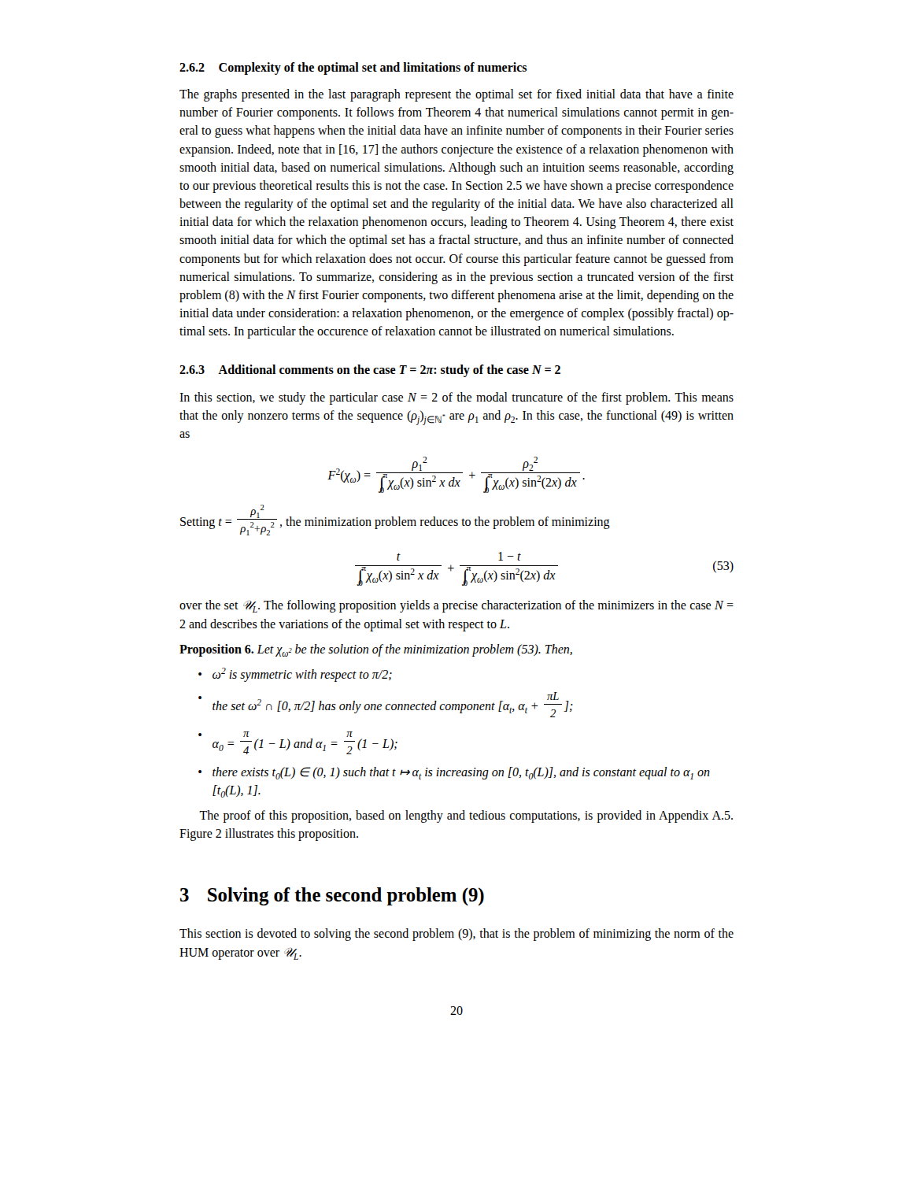2.6.2 Complexity of the optimal set and limitations of numerics
The graphs presented in the last paragraph represent the optimal set for fixed initial data that have a finite number of Fourier components. It follows from Theorem 4 that numerical simulations cannot permit in general to guess what happens when the initial data have an infinite number of components in their Fourier series expansion. Indeed, note that in [16, 17] the authors conjecture the existence of a relaxation phenomenon with smooth initial data, based on numerical simulations. Although such an intuition seems reasonable, according to our previous theoretical results this is not the case. In Section 2.5 we have shown a precise correspondence between the regularity of the optimal set and the regularity of the initial data. We have also characterized all initial data for which the relaxation phenomenon occurs, leading to Theorem 4. Using Theorem 4, there exist smooth initial data for which the optimal set has a fractal structure, and thus an infinite number of connected components but for which relaxation does not occur. Of course this particular feature cannot be guessed from numerical simulations. To summarize, considering as in the previous section a truncated version of the first problem (8) with the N first Fourier components, two different phenomena arise at the limit, depending on the initial data under consideration: a relaxation phenomenon, or the emergence of complex (possibly fractal) optimal sets. In particular the occurence of relaxation cannot be illustrated on numerical simulations.
2.6.3 Additional comments on the case T = 2π: study of the case N = 2
In this section, we study the particular case N = 2 of the modal truncature of the first problem. This means that the only nonzero terms of the sequence (ρj)j∈ℕ* are ρ1 and ρ2. In this case, the functional (49) is written as
F2(χω) = ρ12 ∫π 0 χω(x) sin2 x dx + ρ22 ∫π 0 χω(x) sin2(2x) dx .
Setting t = ρ12 ρ12+ρ22, the minimization problem reduces to the problem of minimizing
t ∫π 0 χω(x) sin2 x dx + 1 − t ∫π 0 χω(x) sin2(2x) dx
(53)
over the set 𝒰L. The following proposition yields a precise characterization of the minimizers in the case N = 2 and describes the variations of the optimal set with respect to L.
Proposition 6. Let χω2 be the solution of the minimization problem (53). Then,
ω2 is symmetric with respect to π/2;
the set ω2 ∩ [0, π/2] has only one connected component [αt, αt + πL 2];
α0 = π 4(1 − L) and α1 = π 2(1 − L);
there exists t0(L) ∈ (0, 1) such that t ↦ αt is increasing on [0, t0(L)], and is constant equal to α1 on [t0(L), 1].
The proof of this proposition, based on lengthy and tedious computations, is provided in Appendix A.5. Figure 2 illustrates this proposition.
3 Solving of the second problem (9)
This section is devoted to solving the second problem (9), that is the problem of minimizing the norm of the HUM operator over 𝒰L.
20